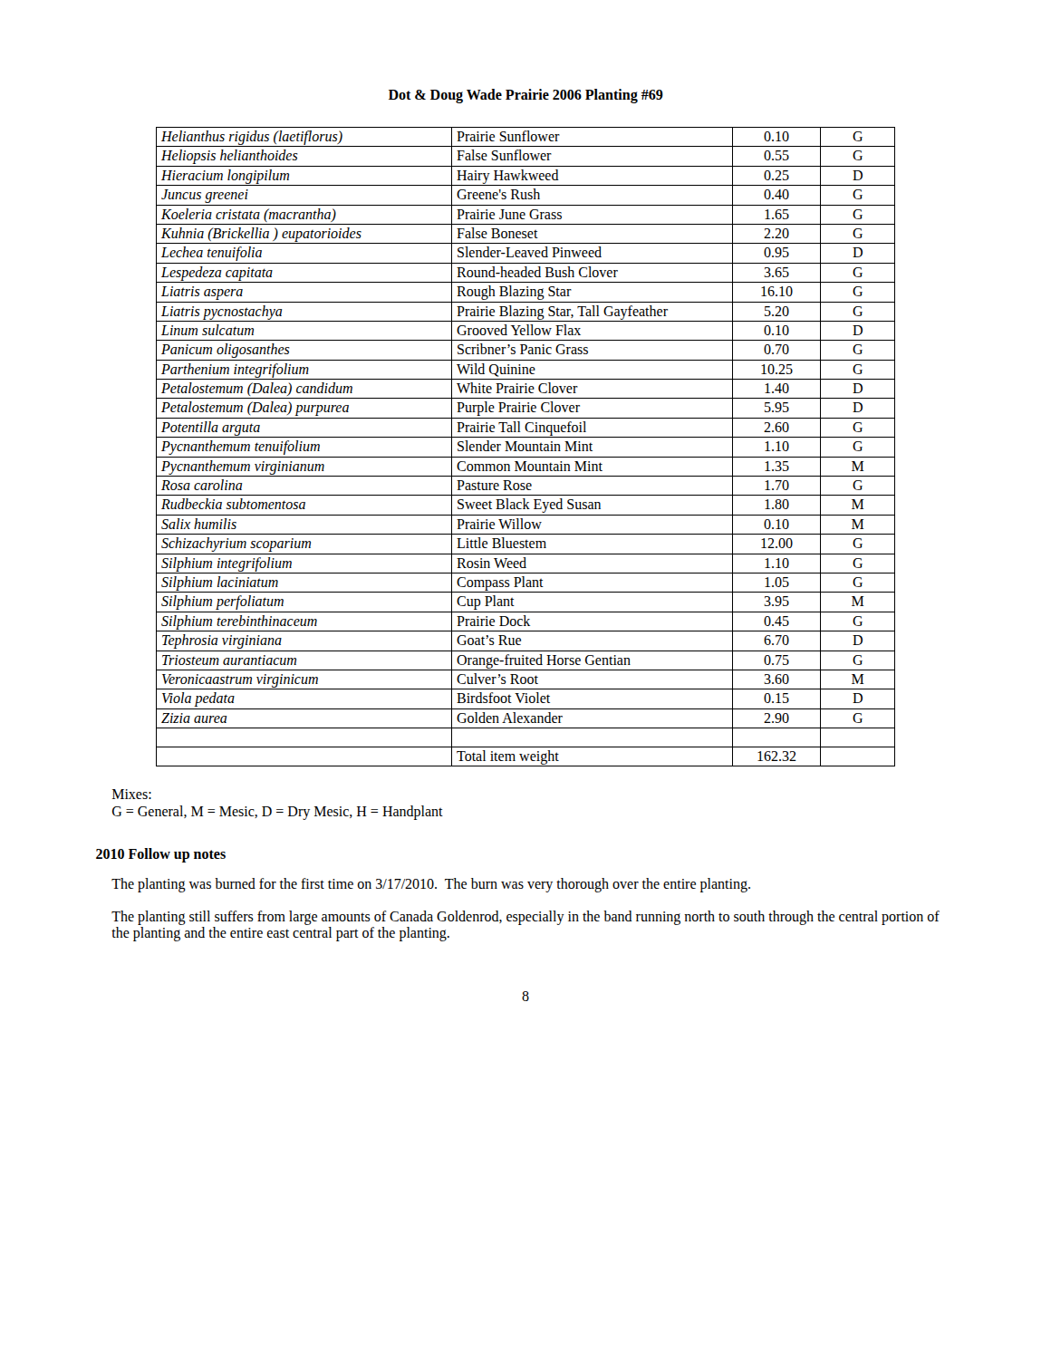Dot & Doug Wade Prairie 2006 Planting #69
| Helianthus rigidus (laetiflorus) | Prairie Sunflower | 0.10 | G |
| Heliopsis helianthoides | False Sunflower | 0.55 | G |
| Hieracium longipilum | Hairy Hawkweed | 0.25 | D |
| Juncus greenei | Greene's Rush | 0.40 | G |
| Koeleria cristata (macrantha) | Prairie June Grass | 1.65 | G |
| Kuhnia (Brickellia ) eupatorioides | False Boneset | 2.20 | G |
| Lechea tenuifolia | Slender-Leaved Pinweed | 0.95 | D |
| Lespedeza capitata | Round-headed Bush Clover | 3.65 | G |
| Liatris aspera | Rough Blazing Star | 16.10 | G |
| Liatris pycnostachya | Prairie Blazing Star, Tall Gayfeather | 5.20 | G |
| Linum sulcatum | Grooved Yellow Flax | 0.10 | D |
| Panicum oligosanthes | Scribner’s Panic Grass | 0.70 | G |
| Parthenium integrifolium | Wild Quinine | 10.25 | G |
| Petalostemum (Dalea) candidum | White Prairie Clover | 1.40 | D |
| Petalostemum (Dalea) purpurea | Purple Prairie Clover | 5.95 | D |
| Potentilla arguta | Prairie Tall Cinquefoil | 2.60 | G |
| Pycnanthemum tenuifolium | Slender Mountain Mint | 1.10 | G |
| Pycnanthemum virginianum | Common Mountain Mint | 1.35 | M |
| Rosa carolina | Pasture Rose | 1.70 | G |
| Rudbeckia subtomentosa | Sweet Black Eyed Susan | 1.80 | M |
| Salix humilis | Prairie Willow | 0.10 | M |
| Schizachyrium scoparium | Little Bluestem | 12.00 | G |
| Silphium integrifolium | Rosin Weed | 1.10 | G |
| Silphium laciniatum | Compass Plant | 1.05 | G |
| Silphium perfoliatum | Cup Plant | 3.95 | M |
| Silphium terebinthinaceum | Prairie Dock | 0.45 | G |
| Tephrosia virginiana | Goat’s Rue | 6.70 | D |
| Triosteum aurantiacum | Orange-fruited Horse Gentian | 0.75 | G |
| Veronicaastrum virginicum | Culver’s Root | 3.60 | M |
| Viola pedata | Birdsfoot Violet | 0.15 | D |
| Zizia aurea | Golden Alexander | 2.90 | G |
| | Total item weight | 162.32 | |
Mixes:
G = General, M = Mesic, D = Dry Mesic, H = Handplant
2010 Follow up notes
The planting was burned for the first time on 3/17/2010. The burn was very thorough over the entire planting.
The planting still suffers from large amounts of Canada Goldenrod, especially in the band running north to south through the central portion of the planting and the entire east central part of the planting.
8